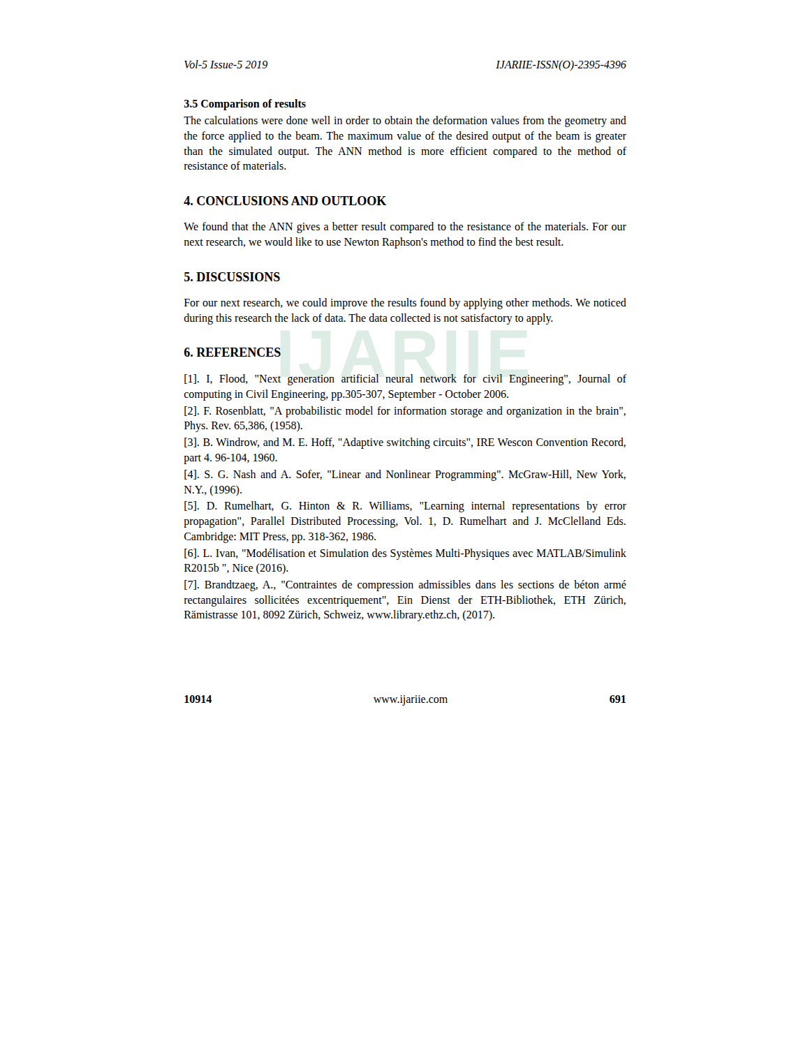IJARIIE
Vol-5 Issue-5 2019 IJARIIE-ISSN(O)-2395-4396
3.5 Comparison of results
The calculations were done well in order to obtain the deformation values from the geometry and the force applied to the beam. The maximum value of the desired output of the beam is greater than the simulated output. The ANN method is more efficient compared to the method of resistance of materials.
4. CONCLUSIONS AND OUTLOOK
We found that the ANN gives a better result compared to the resistance of the materials. For our next research, we would like to use Newton Raphson's method to find the best result.
5. DISCUSSIONS
For our next research, we could improve the results found by applying other methods. We noticed during this research the lack of data. The data collected is not satisfactory to apply.
6. REFERENCES
[1]. I, Flood, "Next generation artificial neural network for civil Engineering", Journal of computing in Civil Engineering, pp.305-307, September - October 2006.
[2]. F. Rosenblatt, "A probabilistic model for information storage and organization in the brain", Phys. Rev. 65,386, (1958).
[3]. B. Windrow, and M. E. Hoff, "Adaptive switching circuits", IRE Wescon Convention Record, part 4. 96-104, 1960.
[4]. S. G. Nash and A. Sofer, "Linear and Nonlinear Programming". McGraw-Hill, New York, N.Y., (1996).
[5]. D. Rumelhart, G. Hinton & R. Williams, "Learning internal representations by error propagation", Parallel Distributed Processing, Vol. 1, D. Rumelhart and J. McClelland Eds. Cambridge: MIT Press, pp. 318-362, 1986.
[6]. L. Ivan, "Modélisation et Simulation des Systèmes Multi-Physiques avec MATLAB/Simulink R2015b ", Nice (2016).
[7]. Brandtzaeg, A., "Contraintes de compression admissibles dans les sections de béton armé rectangulaires sollicitées excentriquement", Ein Dienst der ETH-Bibliothek, ETH Zürich, Rämistrasse 101, 8092 Zürich, Schweiz, www.library.ethz.ch, (2017).
10914 www.ijariie.com 691